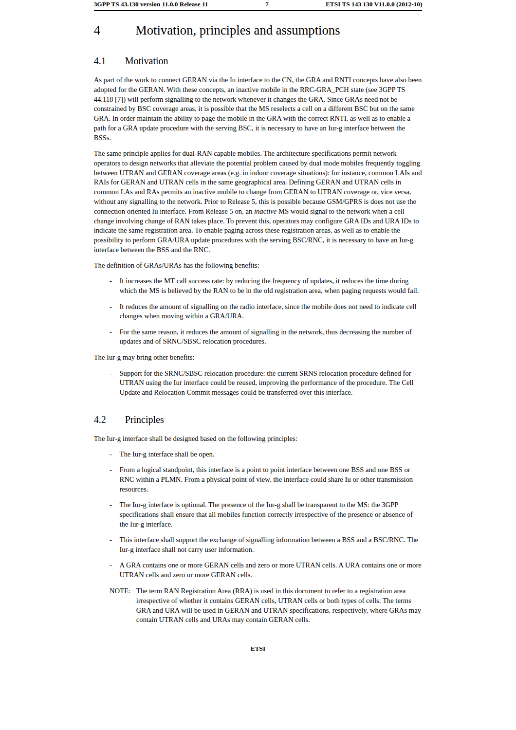3GPP TS 43.130 version 11.0.0 Release 11
7
ETSI TS 143 130 V11.0.0 (2012-10)
4 Motivation, principles and assumptions
4.1 Motivation
As part of the work to connect GERAN via the Iu interface to the CN, the GRA and RNTI concepts have also been adopted for the GERAN. With these concepts, an inactive mobile in the RRC-GRA_PCH state (see 3GPP TS 44.118 [7]) will perform signalling to the network whenever it changes the GRA. Since GRAs need not be constrained by BSC coverage areas, it is possible that the MS reselects a cell on a different BSC but on the same GRA. In order maintain the ability to page the mobile in the GRA with the correct RNTI, as well as to enable a path for a GRA update procedure with the serving BSC, it is necessary to have an Iur-g interface between the BSSs.
The same principle applies for dual-RAN capable mobiles. The architecture specifications permit network operators to design networks that alleviate the potential problem caused by dual mode mobiles frequently toggling between UTRAN and GERAN coverage areas (e.g. in indoor coverage situations): for instance, common LAIs and RAIs for GERAN and UTRAN cells in the same geographical area. Defining GERAN and UTRAN cells in common LAs and RAs permits an inactive mobile to change from GERAN to UTRAN coverage or, vice versa, without any signalling to the network. Prior to Release 5, this is possible because GSM/GPRS is does not use the connection oriented Iu interface. From Release 5 on, an inactive MS would signal to the network when a cell change involving change of RAN takes place. To prevent this, operators may configure GRA IDs and URA IDs to indicate the same registration area. To enable paging across these registration areas, as well as to enable the possibility to perform GRA/URA update procedures with the serving BSC/RNC, it is necessary to have an Iur-g interface between the BSS and the RNC.
The definition of GRAs/URAs has the following benefits:
It increases the MT call success rate: by reducing the frequency of updates, it reduces the time during which the MS is believed by the RAN to be in the old registration area, when paging requests would fail.
It reduces the amount of signalling on the radio interface, since the mobile does not need to indicate cell changes when moving within a GRA/URA.
For the same reason, it reduces the amount of signalling in the network, thus decreasing the number of updates and of SRNC/SBSC relocation procedures.
The Iur-g may bring other benefits:
Support for the SRNC/SBSC relocation procedure: the current SRNS relocation procedure defined for UTRAN using the Iur interface could be reused, improving the performance of the procedure. The Cell Update and Relocation Commit messages could be transferred over this interface.
4.2 Principles
The Iur-g interface shall be designed based on the following principles:
The Iur-g interface shall be open.
From a logical standpoint, this interface is a point to point interface between one BSS and one BSS or RNC within a PLMN. From a physical point of view, the interface could share Iu or other transmission resources.
The Iur-g interface is optional. The presence of the Iur-g shall be transparent to the MS: the 3GPP specifications shall ensure that all mobiles function correctly irrespective of the presence or absence of the Iur-g interface.
This interface shall support the exchange of signalling information between a BSS and a BSC/RNC. The Iur-g interface shall not carry user information.
A GRA contains one or more GERAN cells and zero or more UTRAN cells. A URA contains one or more UTRAN cells and zero or more GERAN cells.
NOTE:
The term RAN Registration Area (RRA) is used in this document to refer to a registration area irrespective of whether it contains GERAN cells, UTRAN cells or both types of cells. The terms GRA and URA will be used in GERAN and UTRAN specifications, respectively, where GRAs may contain UTRAN cells and URAs may contain GERAN cells.
ETSI